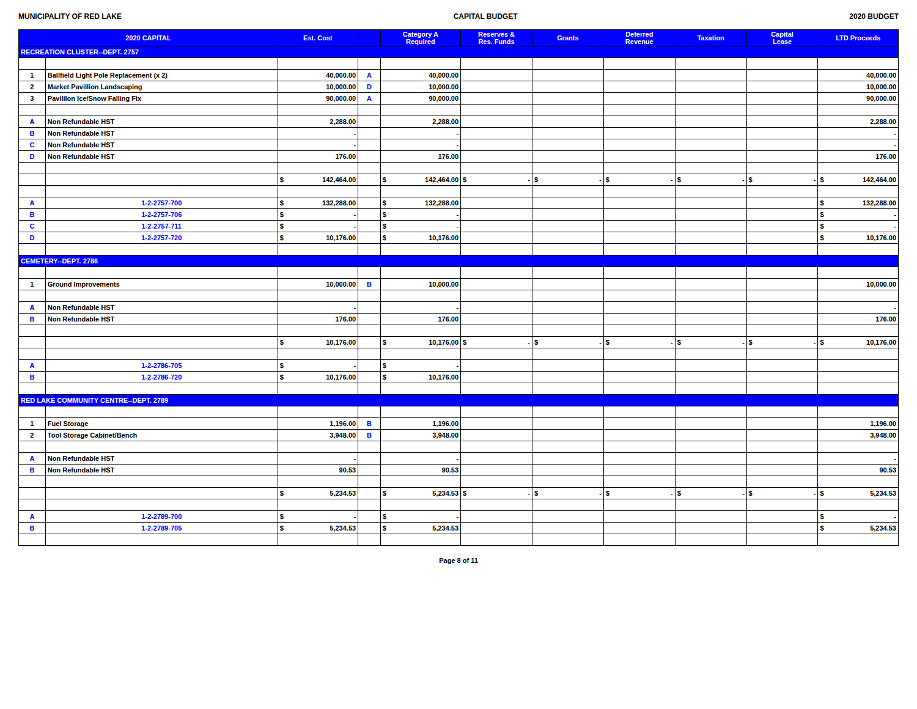MUNICIPALITY OF RED LAKE
CAPITAL BUDGET
2020 BUDGET
| 2020 CAPITAL | Est. Cost | | Category A Required | Reserves & Res. Funds | Grants | Deferred Revenue | Taxation | Capital Lease | LTD Proceeds |
| --- | --- | --- | --- | --- | --- | --- | --- | --- | --- |
| RECREATION CLUSTER--DEPT. 2757 |
| 1 | Ballfield Light Pole Replacement (x 2) | 40,000.00 | A | 40,000.00 | | | | | | 40,000.00 |
| 2 | Market Pavillion Landscaping | 10,000.00 | D | 10,000.00 | | | | | | 10,000.00 |
| 3 | Pavililon Ice/Snow Falling Fix | 90,000.00 | A | 90,000.00 | | | | | | 90,000.00 |
| A | Non Refundable HST | 2,288.00 | | 2,288.00 | | | | | | 2,288.00 |
| B | Non Refundable HST | - | | - | | | | | | - |
| C | Non Refundable HST | - | | - | | | | | | - |
| D | Non Refundable HST | 176.00 | | 176.00 | | | | | | 176.00 |
| | | $ 142,464.00 | | $ 142,464.00 | $ - | $ - | $ - | $ - | $ - | $ 142,464.00 |
| A | 1-2-2757-700 | $ 132,288.00 | | $ 132,288.00 | | | | | | $ 132,288.00 |
| B | 1-2-2757-706 | $ - | | $ - | | | | | | $ - |
| C | 1-2-2757-711 | $ - | | $ - | | | | | | $ - |
| D | 1-2-2757-720 | $ 10,176.00 | | $ 10,176.00 | | | | | | $ 10,176.00 |
| CEMETERY--DEPT. 2786 |
| 1 | Ground Improvements | 10,000.00 | B | 10,000.00 | | | | | | 10,000.00 |
| A | Non Refundable HST | - | | - | | | | | | - |
| B | Non Refundable HST | 176.00 | | 176.00 | | | | | | 176.00 |
| | | $ 10,176.00 | | $ 10,176.00 | $ - | $ - | $ - | $ - | $ - | $ 10,176.00 |
| A | 1-2-2786-705 | $ - | | $ - | | | | | | |
| B | 1-2-2786-720 | $ 10,176.00 | | $ 10,176.00 | | | | | | |
| RED LAKE COMMUNITY CENTRE--DEPT. 2789 |
| 1 | Fuel Storage | 1,196.00 | B | 1,196.00 | | | | | | 1,196.00 |
| 2 | Tool Storage Cabinet/Bench | 3,948.00 | B | 3,948.00 | | | | | | 3,948.00 |
| A | Non Refundable HST | - | | - | | | | | | - |
| B | Non Refundable HST | 90.53 | | 90.53 | | | | | | 90.53 |
| | | $ 5,234.53 | | $ 5,234.53 | $ - | $ - | $ - | $ - | $ - | $ 5,234.53 |
| A | 1-2-2789-700 | $ - | | $ - | | | | | | $ - |
| B | 1-2-2789-705 | $ 5,234.53 | | $ 5,234.53 | | | | | | $ 5,234.53 |
Page 8 of 11